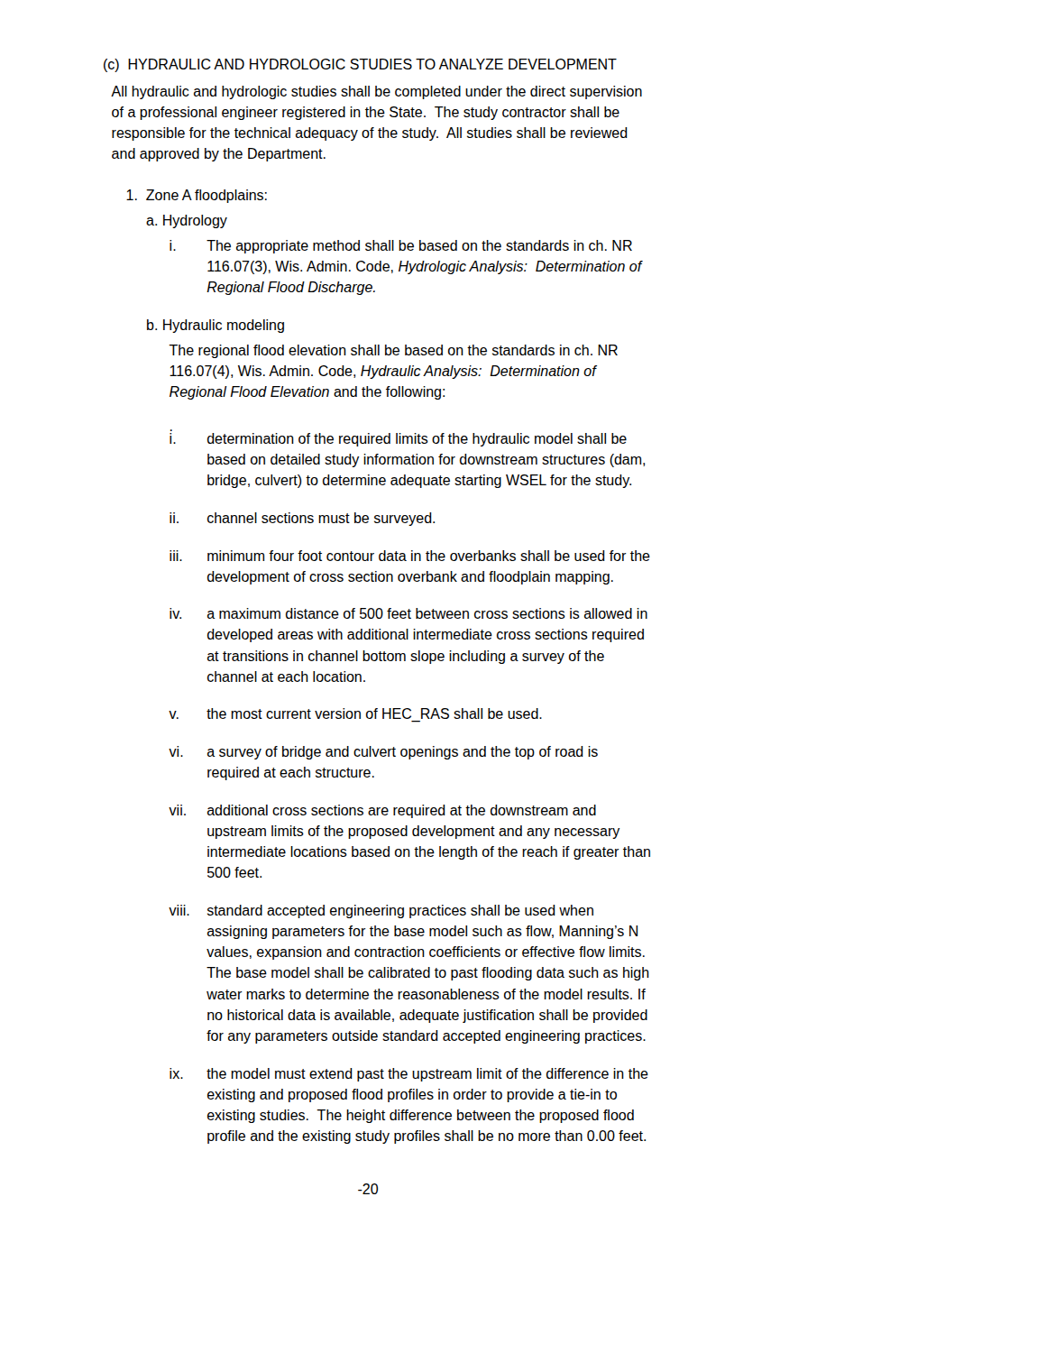(c) HYDRAULIC AND HYDROLOGIC STUDIES TO ANALYZE DEVELOPMENT
All hydraulic and hydrologic studies shall be completed under the direct supervision of a professional engineer registered in the State. The study contractor shall be responsible for the technical adequacy of the study. All studies shall be reviewed and approved by the Department.
1. Zone A floodplains:
a. Hydrology
i.
The appropriate method shall be based on the standards in ch. NR 116.07(3), Wis. Admin. Code, Hydrologic Analysis: Determination of Regional Flood Discharge.
b. Hydraulic modeling
The regional flood elevation shall be based on the standards in ch. NR 116.07(4), Wis. Admin. Code, Hydraulic Analysis: Determination of Regional Flood Elevation and the following:
.
i.
determination of the required limits of the hydraulic model shall be based on detailed study information for downstream structures (dam, bridge, culvert) to determine adequate starting WSEL for the study.
ii.
channel sections must be surveyed.
iii.
minimum four foot contour data in the overbanks shall be used for the development of cross section overbank and floodplain mapping.
iv.
a maximum distance of 500 feet between cross sections is allowed in developed areas with additional intermediate cross sections required at transitions in channel bottom slope including a survey of the channel at each location.
v.
the most current version of HEC_RAS shall be used.
vi.
a survey of bridge and culvert openings and the top of road is required at each structure.
vii.
additional cross sections are required at the downstream and upstream limits of the proposed development and any necessary intermediate locations based on the length of the reach if greater than 500 feet.
viii.
standard accepted engineering practices shall be used when assigning parameters for the base model such as flow, Manning’s N values, expansion and contraction coefficients or effective flow limits. The base model shall be calibrated to past flooding data such as high water marks to determine the reasonableness of the model results. If no historical data is available, adequate justification shall be provided for any parameters outside standard accepted engineering practices.
ix.
the model must extend past the upstream limit of the difference in the existing and proposed flood profiles in order to provide a tie-in to existing studies. The height difference between the proposed flood profile and the existing study profiles shall be no more than 0.00 feet.
-20